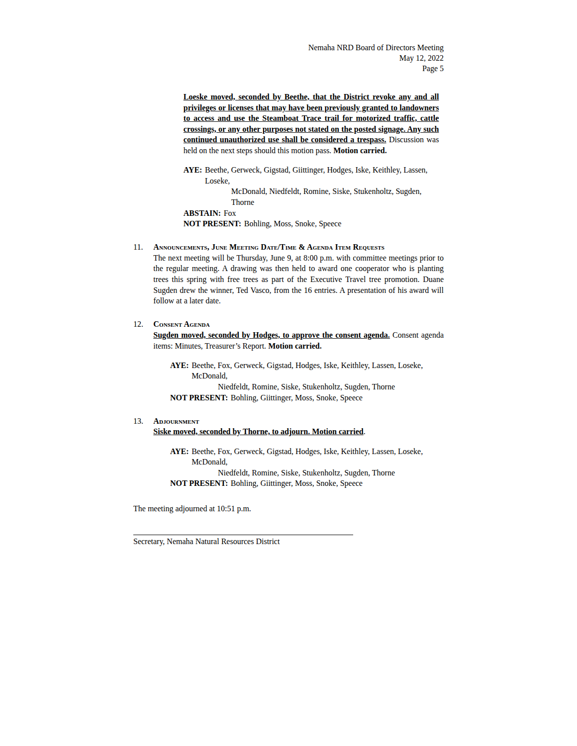Nemaha NRD Board of Directors Meeting
May 12, 2022
Page 5
Loeske moved, seconded by Beethe, that the District revoke any and all privileges or licenses that may have been previously granted to landowners to access and use the Steamboat Trace trail for motorized traffic, cattle crossings, or any other purposes not stated on the posted signage. Any such continued unauthorized use shall be considered a trespass. Discussion was held on the next steps should this motion pass. Motion carried.
AYE: Beethe, Gerweck, Gigstad, Giittinger, Hodges, Iske, Keithley, Lassen, Loseke,McDonald, Niedfeldt, Romine, Siske, Stukenholtz, Sugden, Thorne
ABSTAIN: Fox
NOT PRESENT: Bohling, Moss, Snoke, Speece
11.
Announcements, June Meeting Date/Time & Agenda Item Requests
The next meeting will be Thursday, June 9, at 8:00 p.m. with committee meetings prior to the regular meeting. A drawing was then held to award one cooperator who is planting trees this spring with free trees as part of the Executive Travel tree promotion. Duane Sugden drew the winner, Ted Vasco, from the 16 entries. A presentation of his award will follow at a later date.
12.
Consent Agenda
Sugden moved, seconded by Hodges, to approve the consent agenda. Consent agenda items: Minutes, Treasurer’s Report. Motion carried.
AYE: Beethe, Fox, Gerweck, Gigstad, Hodges, Iske, Keithley, Lassen, Loseke, McDonald,Niedfeldt, Romine, Siske, Stukenholtz, Sugden, Thorne
NOT PRESENT: Bohling, Giittinger, Moss, Snoke, Speece
13.
Adjournment
Siske moved, seconded by Thorne, to adjourn. Motion carried.
AYE: Beethe, Fox, Gerweck, Gigstad, Hodges, Iske, Keithley, Lassen, Loseke, McDonald,Niedfeldt, Romine, Siske, Stukenholtz, Sugden, Thorne
NOT PRESENT: Bohling, Giittinger, Moss, Snoke, Speece
The meeting adjourned at 10:51 p.m.
Secretary, Nemaha Natural Resources District